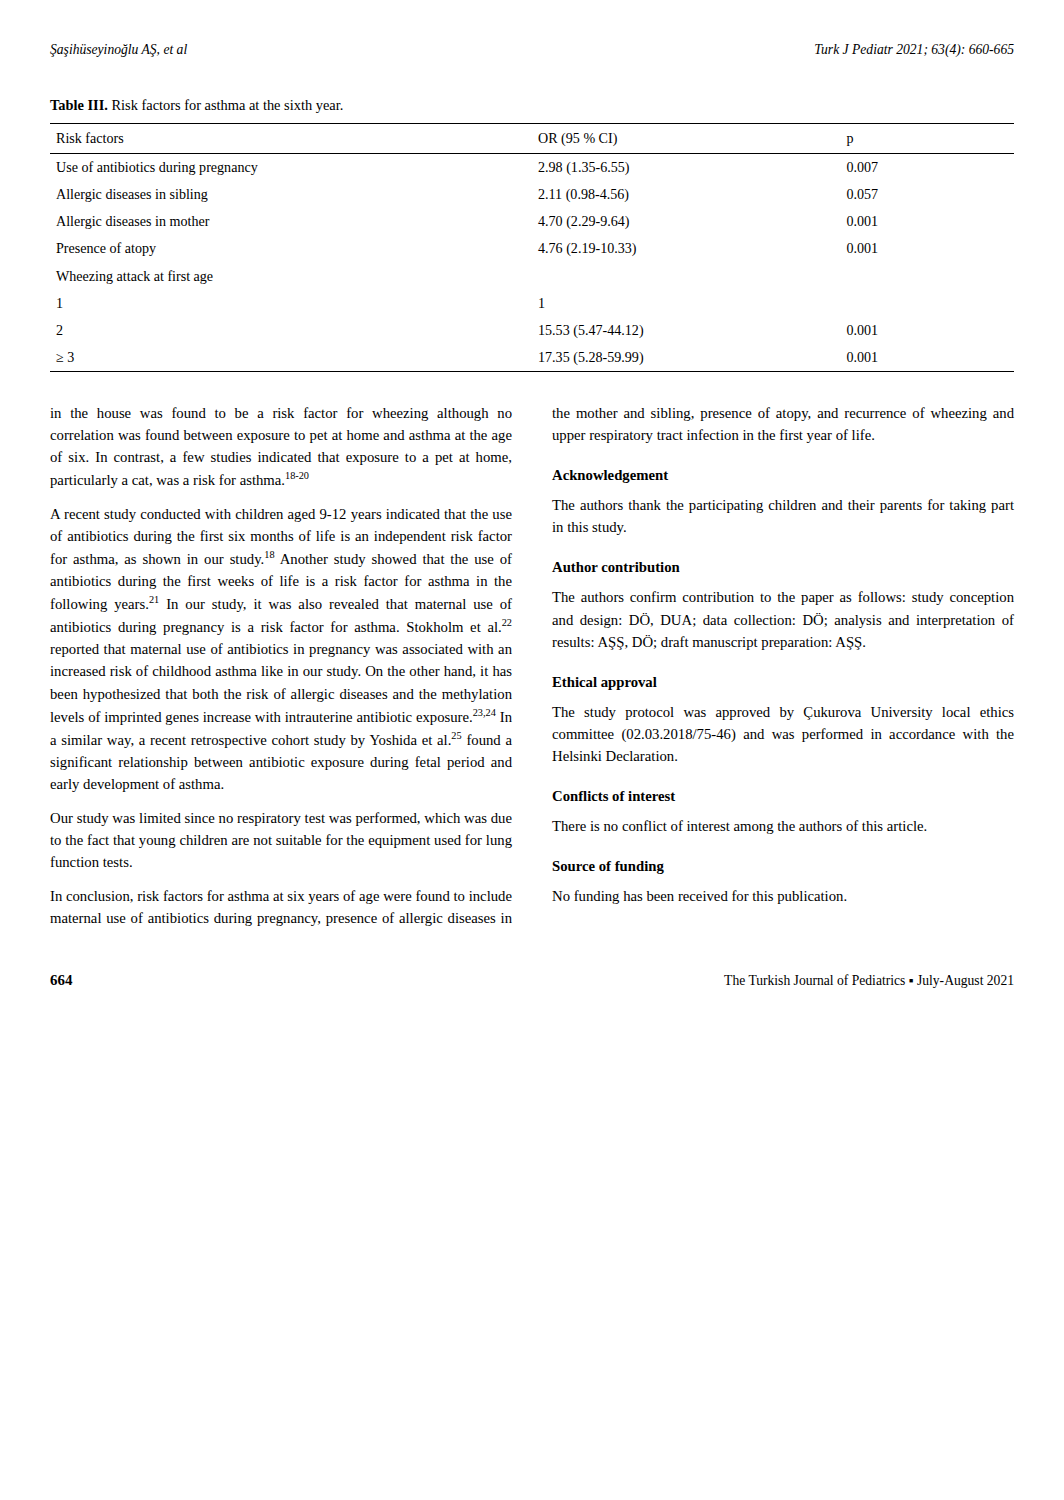Şaşihüseyinoğlu AŞ, et al Turk J Pediatr 2021; 63(4): 660-665
Table III. Risk factors for asthma at the sixth year.
| Risk factors | OR (95 % CI) | p |
| --- | --- | --- |
| Use of antibiotics during pregnancy | 2.98 (1.35-6.55) | 0.007 |
| Allergic diseases in sibling | 2.11 (0.98-4.56) | 0.057 |
| Allergic diseases in mother | 4.70 (2.29-9.64) | 0.001 |
| Presence of atopy | 4.76 (2.19-10.33) | 0.001 |
| Wheezing attack at first age | | |
| 1 | 1 | |
| 2 | 15.53 (5.47-44.12) | 0.001 |
| ≥ 3 | 17.35 (5.28-59.99) | 0.001 |
in the house was found to be a risk factor for wheezing although no correlation was found between exposure to pet at home and asthma at the age of six. In contrast, a few studies indicated that exposure to a pet at home, particularly a cat, was a risk for asthma.18-20
A recent study conducted with children aged 9-12 years indicated that the use of antibiotics during the first six months of life is an independent risk factor for asthma, as shown in our study.18 Another study showed that the use of antibiotics during the first weeks of life is a risk factor for asthma in the following years.21 In our study, it was also revealed that maternal use of antibiotics during pregnancy is a risk factor for asthma. Stokholm et al.22 reported that maternal use of antibiotics in pregnancy was associated with an increased risk of childhood asthma like in our study. On the other hand, it has been hypothesized that both the risk of allergic diseases and the methylation levels of imprinted genes increase with intrauterine antibiotic exposure.23,24 In a similar way, a recent retrospective cohort study by Yoshida et al.25 found a significant relationship between antibiotic exposure during fetal period and early development of asthma.
Our study was limited since no respiratory test was performed, which was due to the fact that young children are not suitable for the equipment used for lung function tests.
In conclusion, risk factors for asthma at six years of age were found to include maternal use of antibiotics during pregnancy, presence of allergic diseases in the mother and sibling, presence of atopy, and recurrence of wheezing and upper respiratory tract infection in the first year of life.
Acknowledgement
The authors thank the participating children and their parents for taking part in this study.
Author contribution
The authors confirm contribution to the paper as follows: study conception and design: DÖ, DUA; data collection: DÖ; analysis and interpretation of results: AŞŞ, DÖ; draft manuscript preparation: AŞŞ.
Ethical approval
The study protocol was approved by Çukurova University local ethics committee (02.03.2018/75-46) and was performed in accordance with the Helsinki Declaration.
Conflicts of interest
There is no conflict of interest among the authors of this article.
Source of funding
No funding has been received for this publication.
664 The Turkish Journal of Pediatrics ▪ July-August 2021